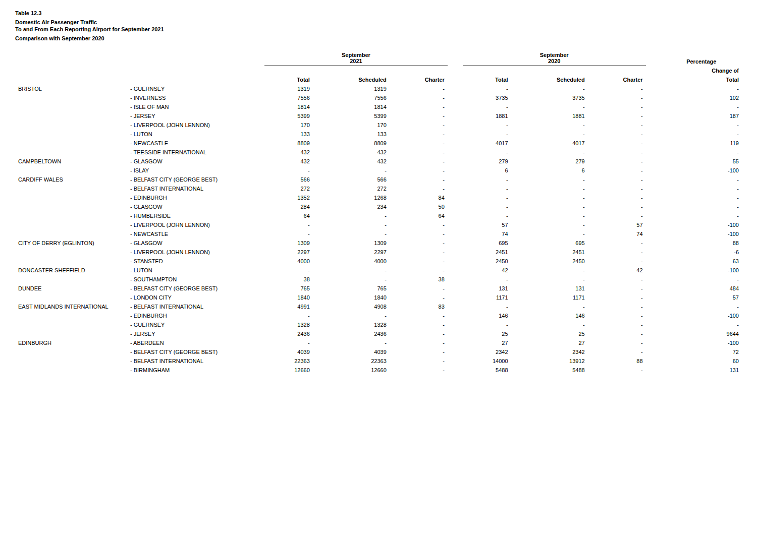Table 12.3
Domestic Air Passenger Traffic
To and From Each Reporting Airport for September 2021
Comparison with September 2020
| | | | September 2021 | | September 2020 | | Percentage |
| --- | --- | --- | --- | --- | --- | --- | --- |
| | | | | | | | Change of |
| | | | Total | Scheduled | Charter | | Total | Scheduled | Charter | | Total |
| BRISTOL | - GUERNSEY | | 1319 | 1319 | - | | - | - | - | | - |
| | - INVERNESS | | 7556 | 7556 | - | | 3735 | 3735 | - | | 102 |
| | - ISLE OF MAN | | 1814 | 1814 | - | | - | - | - | | - |
| | - JERSEY | | 5399 | 5399 | - | | 1881 | 1881 | - | | 187 |
| | - LIVERPOOL (JOHN LENNON) | | 170 | 170 | - | | - | - | - | | - |
| | - LUTON | | 133 | 133 | - | | - | - | - | | - |
| | - NEWCASTLE | | 8809 | 8809 | - | | 4017 | 4017 | - | | 119 |
| | - TEESSIDE INTERNATIONAL | | 432 | 432 | - | | - | - | - | | - |
| CAMPBELTOWN | - GLASGOW | | 432 | 432 | - | | 279 | 279 | - | | 55 |
| | - ISLAY | | - | - | - | | 6 | 6 | - | | -100 |
| CARDIFF WALES | - BELFAST CITY (GEORGE BEST) | | 566 | 566 | - | | - | - | - | | - |
| | - BELFAST INTERNATIONAL | | 272 | 272 | - | | - | - | - | | - |
| | - EDINBURGH | | 1352 | 1268 | 84 | | - | - | - | | - |
| | - GLASGOW | | 284 | 234 | 50 | | - | - | - | | - |
| | - HUMBERSIDE | | 64 | - | 64 | | - | - | - | | - |
| | - LIVERPOOL (JOHN LENNON) | | - | - | - | | 57 | - | 57 | | -100 |
| | - NEWCASTLE | | - | - | - | | 74 | - | 74 | | -100 |
| CITY OF DERRY (EGLINTON) | - GLASGOW | | 1309 | 1309 | - | | 695 | 695 | - | | 88 |
| | - LIVERPOOL (JOHN LENNON) | | 2297 | 2297 | - | | 2451 | 2451 | - | | -6 |
| | - STANSTED | | 4000 | 4000 | - | | 2450 | 2450 | - | | 63 |
| DONCASTER SHEFFIELD | - LUTON | | - | - | - | | 42 | - | 42 | | -100 |
| | - SOUTHAMPTON | | 38 | - | 38 | | - | - | - | | - |
| DUNDEE | - BELFAST CITY (GEORGE BEST) | | 765 | 765 | - | | 131 | 131 | - | | 484 |
| | - LONDON CITY | | 1840 | 1840 | - | | 1171 | 1171 | - | | 57 |
| EAST MIDLANDS INTERNATIONAL | - BELFAST INTERNATIONAL | | 4991 | 4908 | 83 | | - | - | - | | - |
| | - EDINBURGH | | - | - | - | | 146 | 146 | - | | -100 |
| | - GUERNSEY | | 1328 | 1328 | - | | - | - | - | | - |
| | - JERSEY | | 2436 | 2436 | - | | 25 | 25 | - | | 9644 |
| EDINBURGH | - ABERDEEN | | - | - | - | | 27 | 27 | - | | -100 |
| | - BELFAST CITY (GEORGE BEST) | | 4039 | 4039 | - | | 2342 | 2342 | - | | 72 |
| | - BELFAST INTERNATIONAL | | 22363 | 22363 | - | | 14000 | 13912 | 88 | | 60 |
| | - BIRMINGHAM | | 12660 | 12660 | - | | 5488 | 5488 | - | | 131 |